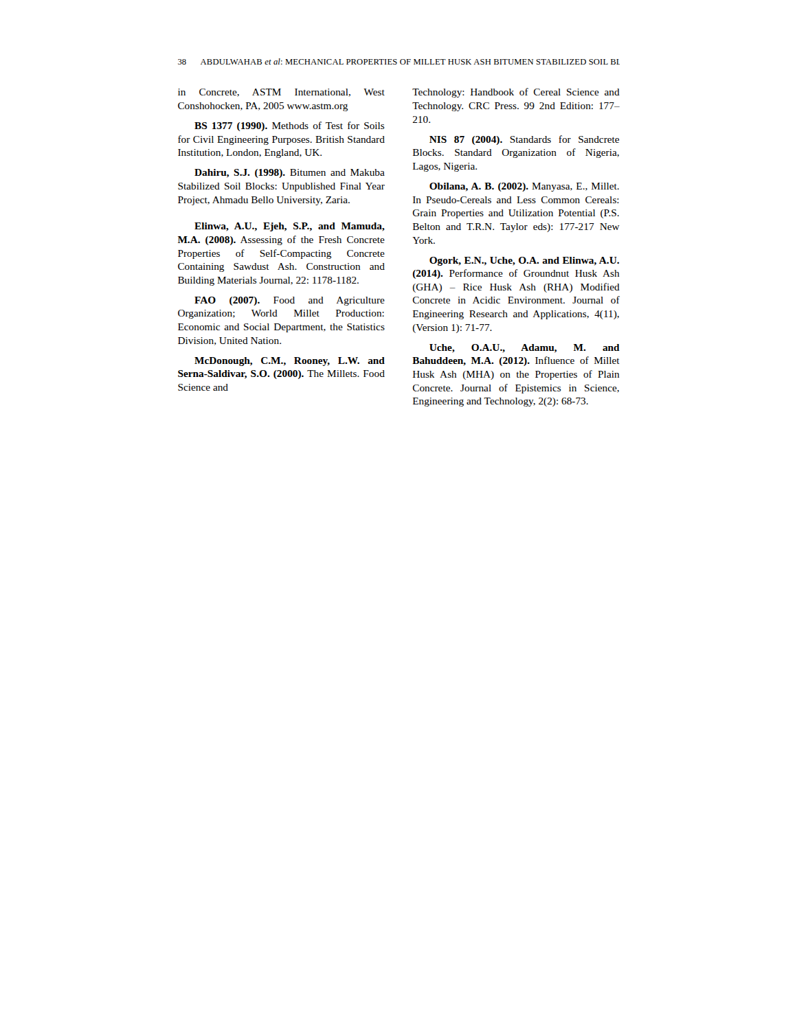38 ABDULWAHAB et al: MECHANICAL PROPERTIES OF MILLET HUSK ASH BITUMEN STABILIZED SOIL BLOCK
in Concrete, ASTM International, West Conshohocken, PA, 2005 www.astm.org
BS 1377 (1990). Methods of Test for Soils for Civil Engineering Purposes. British Standard Institution, London, England, UK.
Dahiru, S.J. (1998). Bitumen and Makuba Stabilized Soil Blocks: Unpublished Final Year Project, Ahmadu Bello University, Zaria.
Elinwa, A.U., Ejeh, S.P., and Mamuda, M.A. (2008). Assessing of the Fresh Concrete Properties of Self-Compacting Concrete Containing Sawdust Ash. Construction and Building Materials Journal, 22: 1178-1182.
FAO (2007). Food and Agriculture Organization; World Millet Production: Economic and Social Department, the Statistics Division, United Nation.
McDonough, C.M., Rooney, L.W. and Serna-Saldivar, S.O. (2000). The Millets. Food Science and
Technology: Handbook of Cereal Science and Technology. CRC Press. 99 2nd Edition: 177–210.
NIS 87 (2004). Standards for Sandcrete Blocks. Standard Organization of Nigeria, Lagos, Nigeria.
Obilana, A. B. (2002). Manyasa, E., Millet. In Pseudo-Cereals and Less Common Cereals: Grain Properties and Utilization Potential (P.S. Belton and T.R.N. Taylor eds): 177-217 New York.
Ogork, E.N., Uche, O.A. and Elinwa, A.U. (2014). Performance of Groundnut Husk Ash (GHA) – Rice Husk Ash (RHA) Modified Concrete in Acidic Environment. Journal of Engineering Research and Applications, 4(11), (Version 1): 71-77.
Uche, O.A.U., Adamu, M. and Bahuddeen, M.A. (2012). Influence of Millet Husk Ash (MHA) on the Properties of Plain Concrete. Journal of Epistemics in Science, Engineering and Technology, 2(2): 68-73.